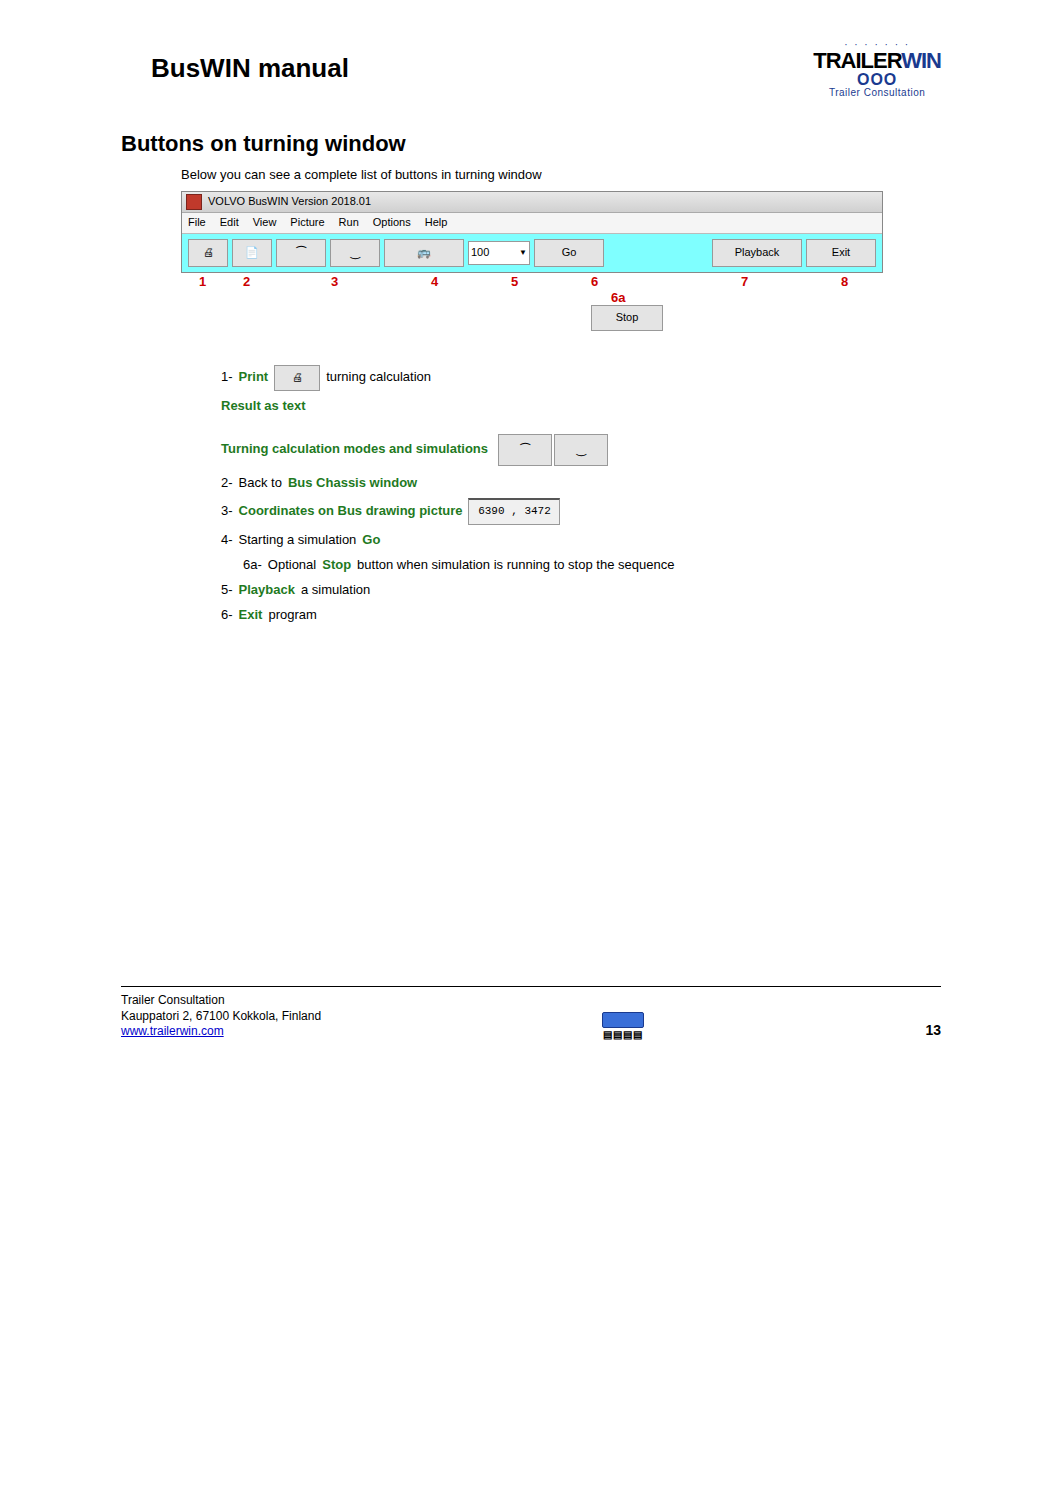BusWIN manual
· · · · · · ·
TRAILER WIN
OOO
Trailer Consultation
Buttons on turning window
Below you can see a complete list of buttons in turning window
VOLVO BusWIN Version 2018.01
File Edit View Picture Run Options Help
🖨
📄
⏜
⏝
🚌
100▼
Go
Playback
Exit
1 2 3 4 5 6 7 8
6a
Stop
1- Print 🖨 turning calculation
Result as text
Turning calculation modes and simulations ⏜ ⏝
2- Back to Bus Chassis window
3- Coordinates on Bus drawing picture 6390 , 3472
4- Starting a simulation Go
6a- Optional Stop button when simulation is running to stop the sequence
5- Playback a simulation
6- Exit program
Trailer Consultation
Kauppatori 2, 67100 Kokkola, Finland
www.trailerwin.com
▤▤▤▤
13